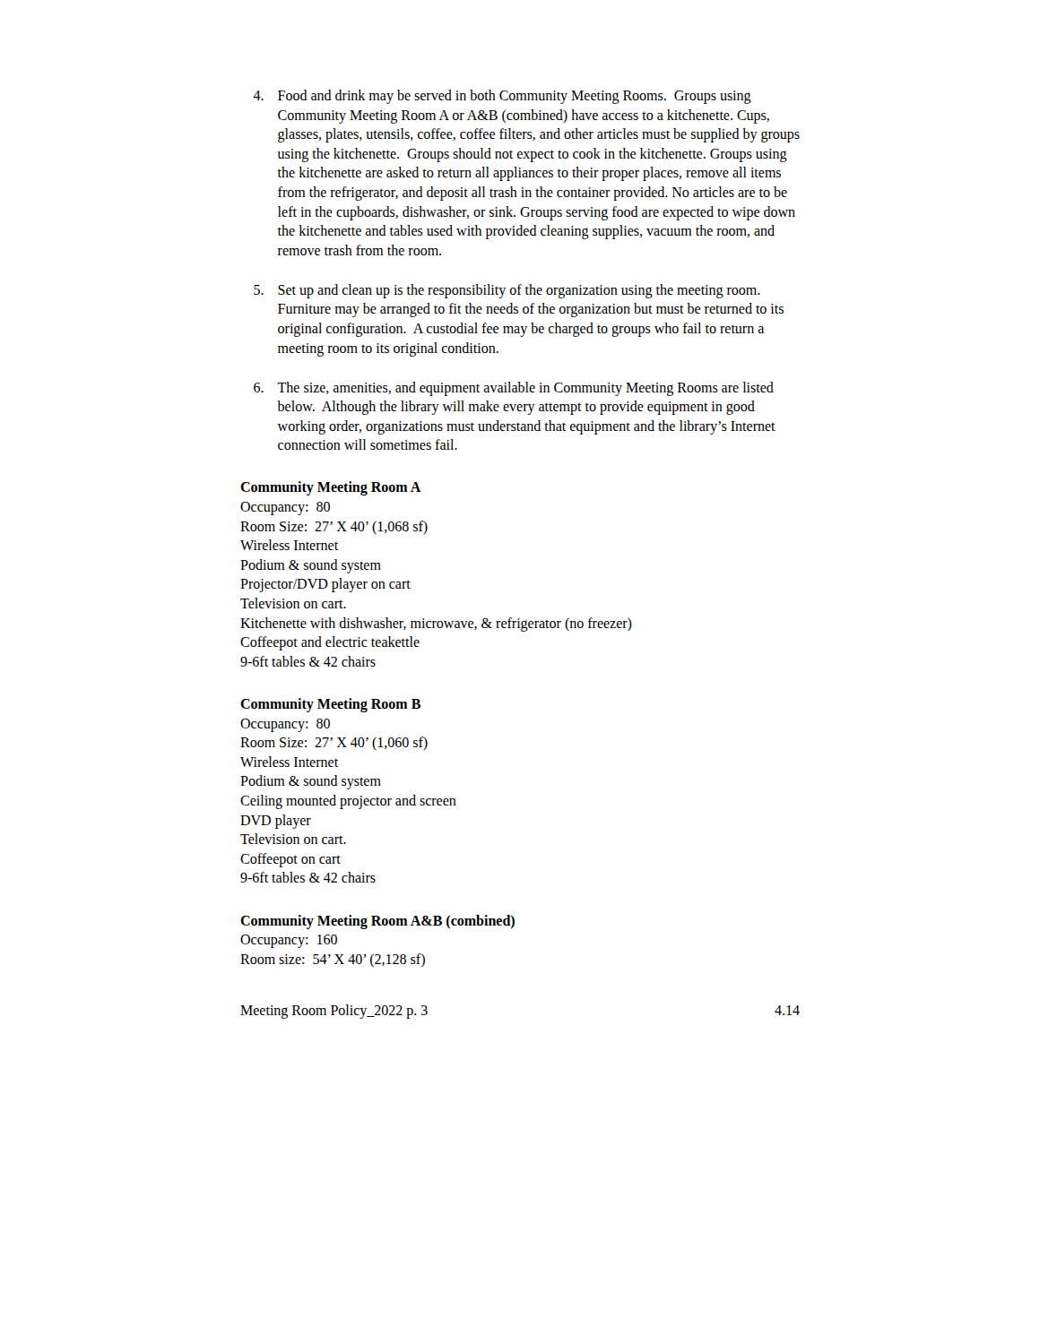Food and drink may be served in both Community Meeting Rooms. Groups using Community Meeting Room A or A&B (combined) have access to a kitchenette. Cups, glasses, plates, utensils, coffee, coffee filters, and other articles must be supplied by groups using the kitchenette. Groups should not expect to cook in the kitchenette. Groups using the kitchenette are asked to return all appliances to their proper places, remove all items from the refrigerator, and deposit all trash in the container provided. No articles are to be left in the cupboards, dishwasher, or sink. Groups serving food are expected to wipe down the kitchenette and tables used with provided cleaning supplies, vacuum the room, and remove trash from the room.
Set up and clean up is the responsibility of the organization using the meeting room. Furniture may be arranged to fit the needs of the organization but must be returned to its original configuration. A custodial fee may be charged to groups who fail to return a meeting room to its original condition.
The size, amenities, and equipment available in Community Meeting Rooms are listed below. Although the library will make every attempt to provide equipment in good working order, organizations must understand that equipment and the library’s Internet connection will sometimes fail.
Community Meeting Room A
Occupancy: 80
Room Size: 27’ X 40’ (1,068 sf)
Wireless Internet
Podium & sound system
Projector/DVD player on cart
Television on cart.
Kitchenette with dishwasher, microwave, & refrigerator (no freezer)
Coffeepot and electric teakettle
9-6ft tables & 42 chairs
Community Meeting Room B
Occupancy: 80
Room Size: 27’ X 40’ (1,060 sf)
Wireless Internet
Podium & sound system
Ceiling mounted projector and screen
DVD player
Television on cart.
Coffeepot on cart
9-6ft tables & 42 chairs
Community Meeting Room A&B (combined)
Occupancy: 160
Room size: 54’ X 40’ (2,128 sf)
Meeting Room Policy_2022 p. 3 4.14